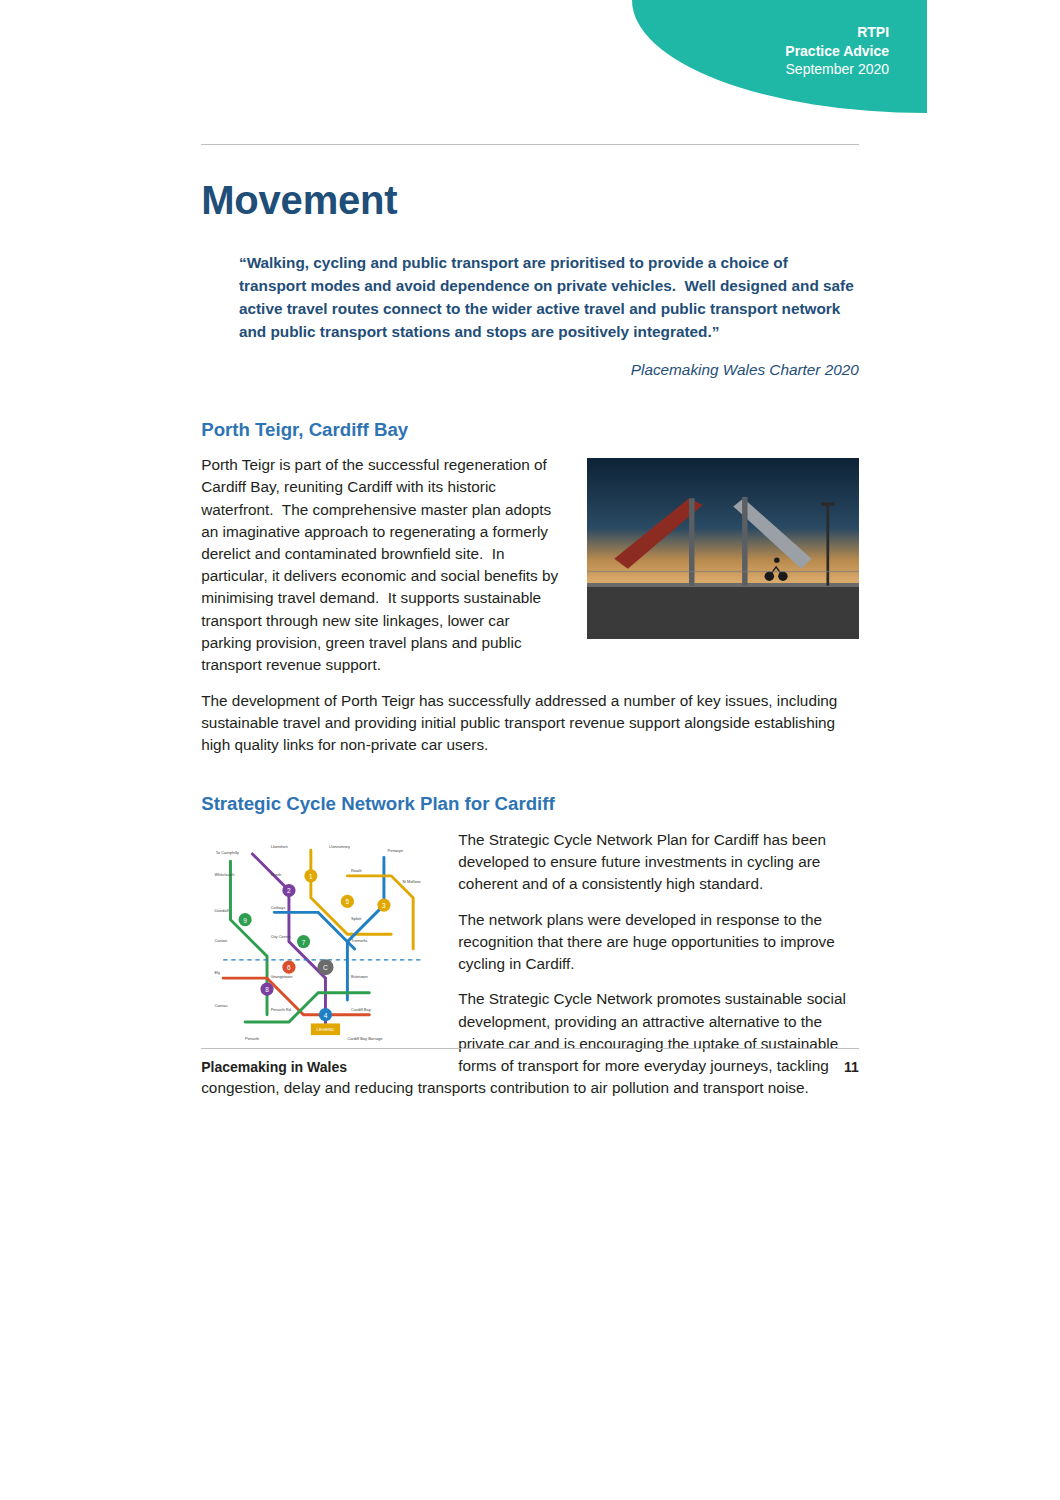RTPI
Practice Advice
September 2020
Movement
“Walking, cycling and public transport are prioritised to provide a choice of transport modes and avoid dependence on private vehicles. Well designed and safe active travel routes connect to the wider active travel and public transport network and public transport stations and stops are positively integrated.”
Placemaking Wales Charter 2020
Porth Teigr, Cardiff Bay
Porth Teigr is part of the successful regeneration of Cardiff Bay, reuniting Cardiff with its historic waterfront. The comprehensive master plan adopts an imaginative approach to regenerating a formerly derelict and contaminated brownfield site. In particular, it delivers economic and social benefits by minimising travel demand. It supports sustainable transport through new site linkages, lower car parking provision, green travel plans and public transport revenue support.
The development of Porth Teigr has successfully addressed a number of key issues, including sustainable travel and providing initial public transport revenue support alongside establishing high quality links for non-private car users.
Strategic Cycle Network Plan for Cardiff
2 1 5 3 7 6 C 8 4 9 To Caerphilly Llanishen Llanrumney Pentwyn Whitchurch Heath Roath St Mellons Llandaff Cathays Splott Canton City Centre Tremorfa Ely Grangetown Butetown Caerau Penarth Rd Cardiff Bay Penarth Cardiff Bay Barrage LEGEND
The Strategic Cycle Network Plan for Cardiff has been developed to ensure future investments in cycling are coherent and of a consistently high standard.
The network plans were developed in response to the recognition that there are huge opportunities to improve cycling in Cardiff.
The Strategic Cycle Network promotes sustainable social development, providing an attractive alternative to the private car and is encouraging the uptake of sustainable forms of transport for more everyday journeys, tackling congestion, delay and reducing transports contribution to air pollution and transport noise.
Placemaking in Wales
11